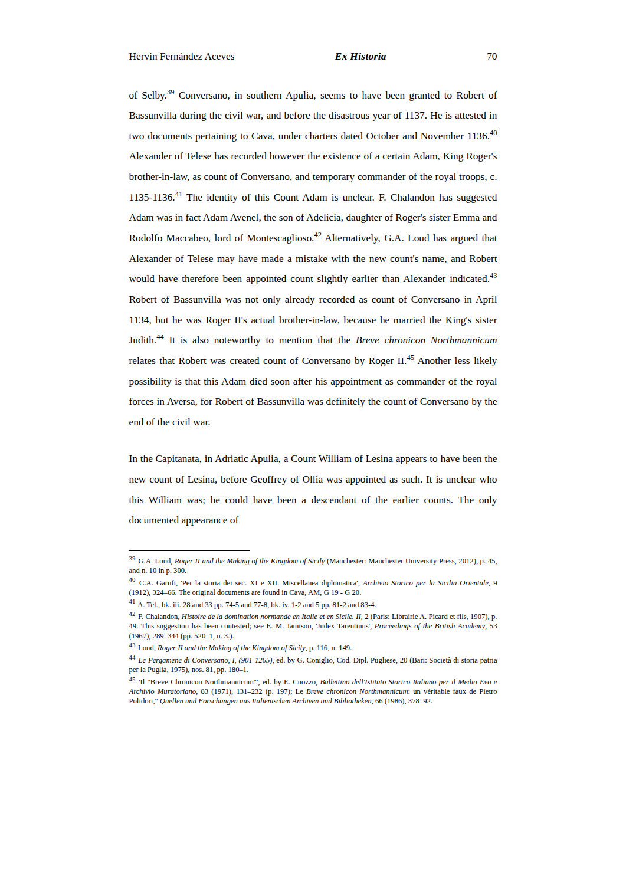Hervin Fernández Aceves
Ex Historia
70
of Selby.39 Conversano, in southern Apulia, seems to have been granted to Robert of Bassunvilla during the civil war, and before the disastrous year of 1137. He is attested in two documents pertaining to Cava, under charters dated October and November 1136.40 Alexander of Telese has recorded however the existence of a certain Adam, King Roger's brother-in-law, as count of Conversano, and temporary commander of the royal troops, c. 1135-1136.41 The identity of this Count Adam is unclear. F. Chalandon has suggested Adam was in fact Adam Avenel, the son of Adelicia, daughter of Roger's sister Emma and Rodolfo Maccabeo, lord of Montescaglioso.42 Alternatively, G.A. Loud has argued that Alexander of Telese may have made a mistake with the new count's name, and Robert would have therefore been appointed count slightly earlier than Alexander indicated.43 Robert of Bassunvilla was not only already recorded as count of Conversano in April 1134, but he was Roger II's actual brother-in-law, because he married the King's sister Judith.44 It is also noteworthy to mention that the Breve chronicon Northmannicum relates that Robert was created count of Conversano by Roger II.45 Another less likely possibility is that this Adam died soon after his appointment as commander of the royal forces in Aversa, for Robert of Bassunvilla was definitely the count of Conversano by the end of the civil war.
In the Capitanata, in Adriatic Apulia, a Count William of Lesina appears to have been the new count of Lesina, before Geoffrey of Ollia was appointed as such. It is unclear who this William was; he could have been a descendant of the earlier counts. The only documented appearance of
39 G.A. Loud, Roger II and the Making of the Kingdom of Sicily (Manchester: Manchester University Press, 2012), p. 45, and n. 10 in p. 300.
40 C.A. Garufi, 'Per la storia dei sec. XI e XII. Miscellanea diplomatica', Archivio Storico per la Sicilia Orientale, 9 (1912), 324–66. The original documents are found in Cava, AM, G 19 - G 20.
41 A. Tel., bk. iii. 28 and 33 pp. 74-5 and 77-8, bk. iv. 1-2 and 5 pp. 81-2 and 83-4.
42 F. Chalandon, Histoire de la domination normande en Italie et en Sicile. II, 2 (Paris: Librairie A. Picard et fils, 1907), p. 49. This suggestion has been contested; see E. M. Jamison, 'Judex Tarentinus', Proceedings of the British Academy, 53 (1967), 289–344 (pp. 520–1, n. 3.).
43 Loud, Roger II and the Making of the Kingdom of Sicily, p. 116, n. 149.
44 Le Pergamene di Conversano, I, (901-1265), ed. by G. Coniglio, Cod. Dipl. Pugliese, 20 (Bari: Società di storia patria per la Puglia, 1975), nos. 81, pp. 180–1.
45 'Il "Breve Chronicon Northmannicum"', ed. by E. Cuozzo, Bullettino dell'Istituto Storico Italiano per il Medio Evo e Archivio Muratoriano, 83 (1971), 131–232 (p. 197); Le Breve chronicon Northmannicum: un véritable faux de Pietro Polidori," Quellen und Forschungen aus Italienischen Archiven und Bibliotheken, 66 (1986), 378–92.